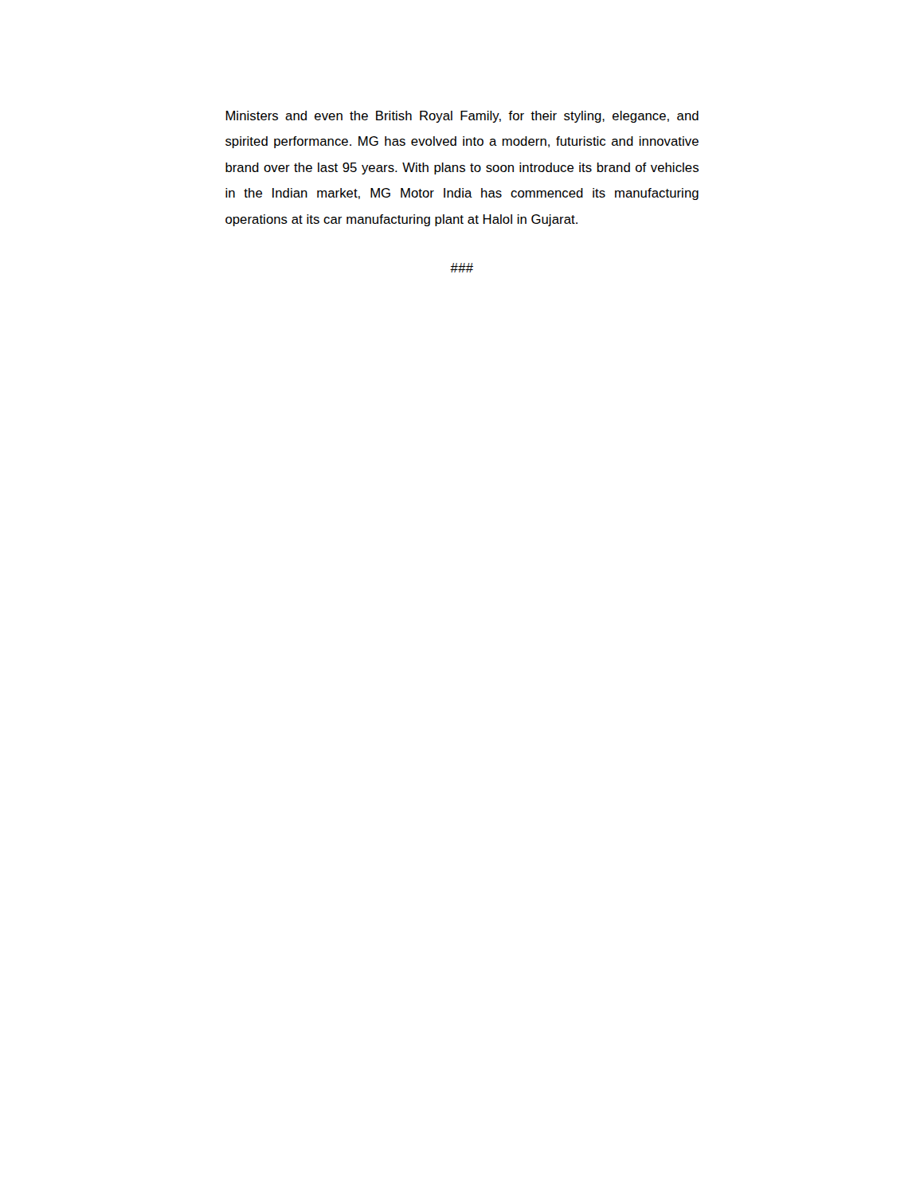Ministers and even the British Royal Family, for their styling, elegance, and spirited performance. MG has evolved into a modern, futuristic and innovative brand over the last 95 years. With plans to soon introduce its brand of vehicles in the Indian market, MG Motor India has commenced its manufacturing operations at its car manufacturing plant at Halol in Gujarat.
###